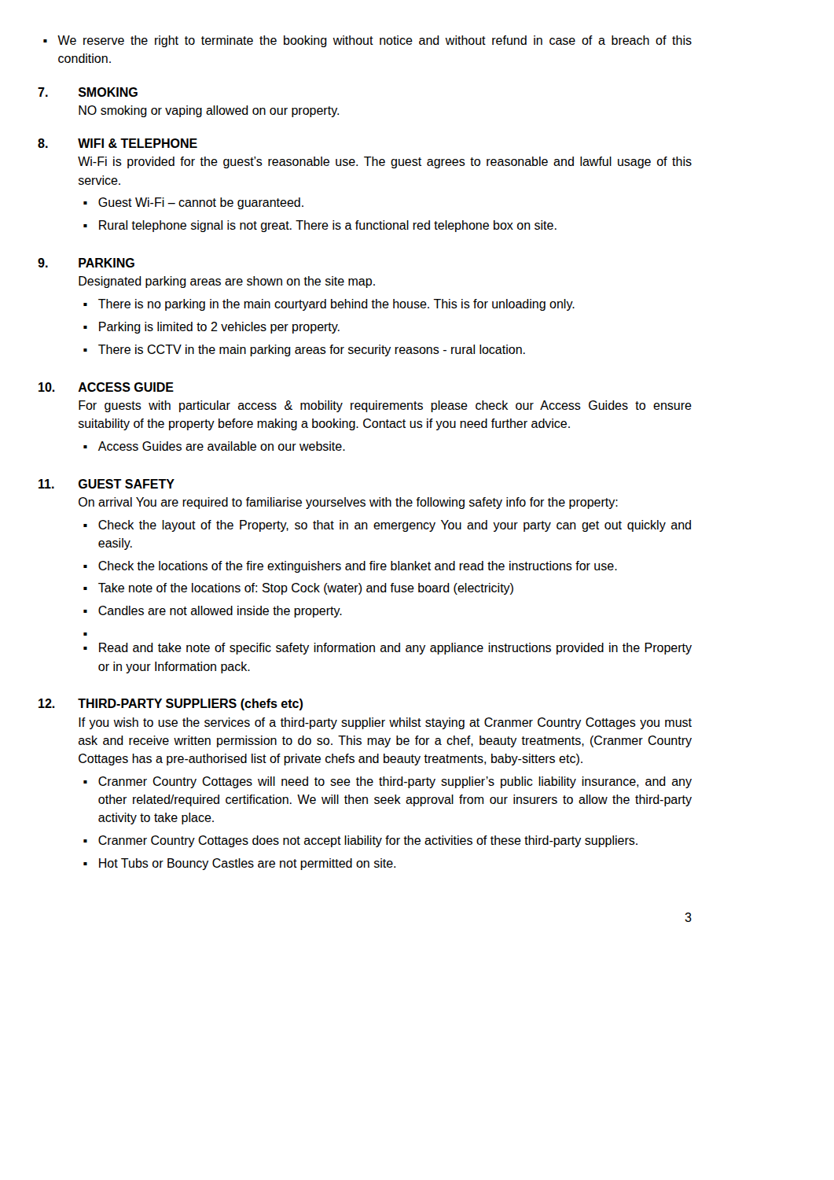We reserve the right to terminate the booking without notice and without refund in case of a breach of this condition.
7.
SMOKING
NO smoking or vaping allowed on our property.
8.
WIFI & TELEPHONE
Wi-Fi is provided for the guest’s reasonable use. The guest agrees to reasonable and lawful usage of this service.
Guest Wi-Fi – cannot be guaranteed.
Rural telephone signal is not great. There is a functional red telephone box on site.
9.
PARKING
Designated parking areas are shown on the site map.
There is no parking in the main courtyard behind the house. This is for unloading only.
Parking is limited to 2 vehicles per property.
There is CCTV in the main parking areas for security reasons - rural location.
10.
ACCESS GUIDE
For guests with particular access & mobility requirements please check our Access Guides to ensure suitability of the property before making a booking. Contact us if you need further advice.
Access Guides are available on our website.
11.
GUEST SAFETY
On arrival You are required to familiarise yourselves with the following safety info for the property:
Check the layout of the Property, so that in an emergency You and your party can get out quickly and easily.
Check the locations of the fire extinguishers and fire blanket and read the instructions for use.
Take note of the locations of: Stop Cock (water) and fuse board (electricity)
Candles are not allowed inside the property.
Read and take note of specific safety information and any appliance instructions provided in the Property or in your Information pack.
12.
THIRD-PARTY SUPPLIERS (chefs etc)
If you wish to use the services of a third-party supplier whilst staying at Cranmer Country Cottages you must ask and receive written permission to do so. This may be for a chef, beauty treatments, (Cranmer Country Cottages has a pre-authorised list of private chefs and beauty treatments, baby-sitters etc).
Cranmer Country Cottages will need to see the third-party supplier’s public liability insurance, and any other related/required certification. We will then seek approval from our insurers to allow the third-party activity to take place.
Cranmer Country Cottages does not accept liability for the activities of these third-party suppliers.
Hot Tubs or Bouncy Castles are not permitted on site.
3